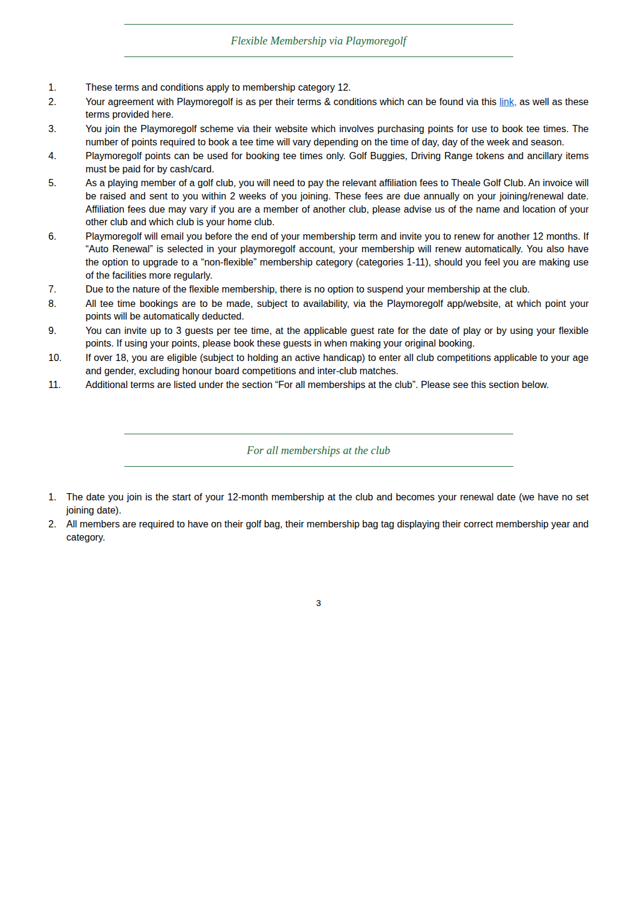Flexible Membership via Playmoregolf
These terms and conditions apply to membership category 12.
Your agreement with Playmoregolf is as per their terms & conditions which can be found via this link, as well as these terms provided here.
You join the Playmoregolf scheme via their website which involves purchasing points for use to book tee times. The number of points required to book a tee time will vary depending on the time of day, day of the week and season.
Playmoregolf points can be used for booking tee times only. Golf Buggies, Driving Range tokens and ancillary items must be paid for by cash/card.
As a playing member of a golf club, you will need to pay the relevant affiliation fees to Theale Golf Club. An invoice will be raised and sent to you within 2 weeks of you joining. These fees are due annually on your joining/renewal date. Affiliation fees due may vary if you are a member of another club, please advise us of the name and location of your other club and which club is your home club.
Playmoregolf will email you before the end of your membership term and invite you to renew for another 12 months. If “Auto Renewal” is selected in your playmoregolf account, your membership will renew automatically. You also have the option to upgrade to a “non-flexible” membership category (categories 1-11), should you feel you are making use of the facilities more regularly.
Due to the nature of the flexible membership, there is no option to suspend your membership at the club.
All tee time bookings are to be made, subject to availability, via the Playmoregolf app/website, at which point your points will be automatically deducted.
You can invite up to 3 guests per tee time, at the applicable guest rate for the date of play or by using your flexible points. If using your points, please book these guests in when making your original booking.
If over 18, you are eligible (subject to holding an active handicap) to enter all club competitions applicable to your age and gender, excluding honour board competitions and inter-club matches.
Additional terms are listed under the section “For all memberships at the club”. Please see this section below.
For all memberships at the club
The date you join is the start of your 12-month membership at the club and becomes your renewal date (we have no set joining date).
All members are required to have on their golf bag, their membership bag tag displaying their correct membership year and category.
3